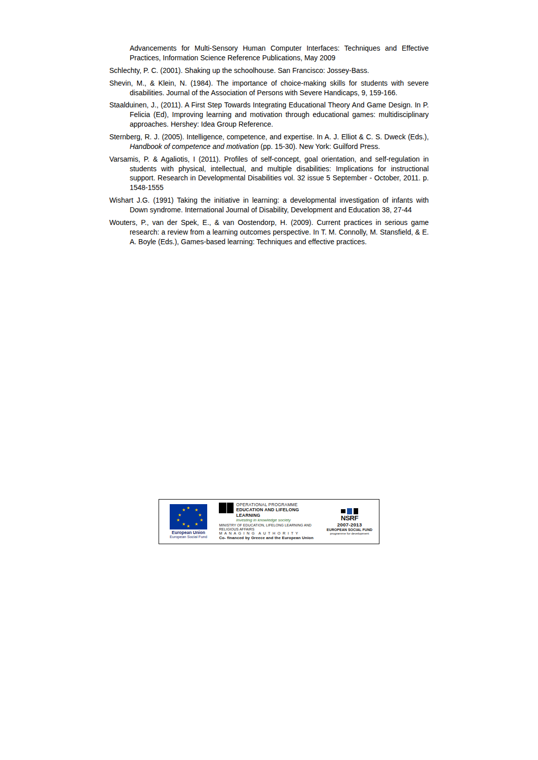Advancements for Multi-Sensory Human Computer Interfaces: Techniques and Effective Practices, Information Science Reference Publications, May 2009
Schlechty, P. C. (2001). Shaking up the schoolhouse. San Francisco: Jossey-Bass.
Shevin, M., & Klein, N. (1984). The importance of choice-making skills for students with severe disabilities. Journal of the Association of Persons with Severe Handicaps, 9, 159-166.
Staalduinen, J., (2011). A First Step Towards Integrating Educational Theory And Game Design. In P. Felicia (Ed), Improving learning and motivation through educational games: multidisciplinary approaches. Hershey: Idea Group Reference.
Sternberg, R. J. (2005). Intelligence, competence, and expertise. In A. J. Elliot & C. S. Dweck (Eds.), Handbook of competence and motivation (pp. 15-30). New York: Guilford Press.
Varsamis, P. & Agaliotis, I (2011). Profiles of self-concept, goal orientation, and self-regulation in students with physical, intellectual, and multiple disabilities: Implications for instructional support. Research in Developmental Disabilities vol. 32 issue 5 September - October, 2011. p. 1548-1555
Wishart J.G. (1991) Taking the initiative in learning: a developmental investigation of infants with Down syndrome. International Journal of Disability, Development and Education 38, 27-44
Wouters, P., van der Spek, E., & van Oostendorp, H. (2009). Current practices in serious game research: a review from a learning outcomes perspective. In T. M. Connolly, M. Stansfield, & E. A. Boyle (Eds.), Games-based learning: Techniques and effective practices.
★ ★ ★ ★ ★ ★ ★ ★ ★ ★
European Union
European Social Fund
OPERATIONAL PROGRAMME
EDUCATION AND LIFELONG LEARNING
investing in knowledge society
MINISTRY OF EDUCATION, LIFELONG LEARNING AND RELIGIOUS AFFAIRS
M A N A G I N G A U T H O R I T Y
Co- financed by Greece and the European Union
NSRF
2007-2013
EUROPEAN SOCIAL FUND
programme for development